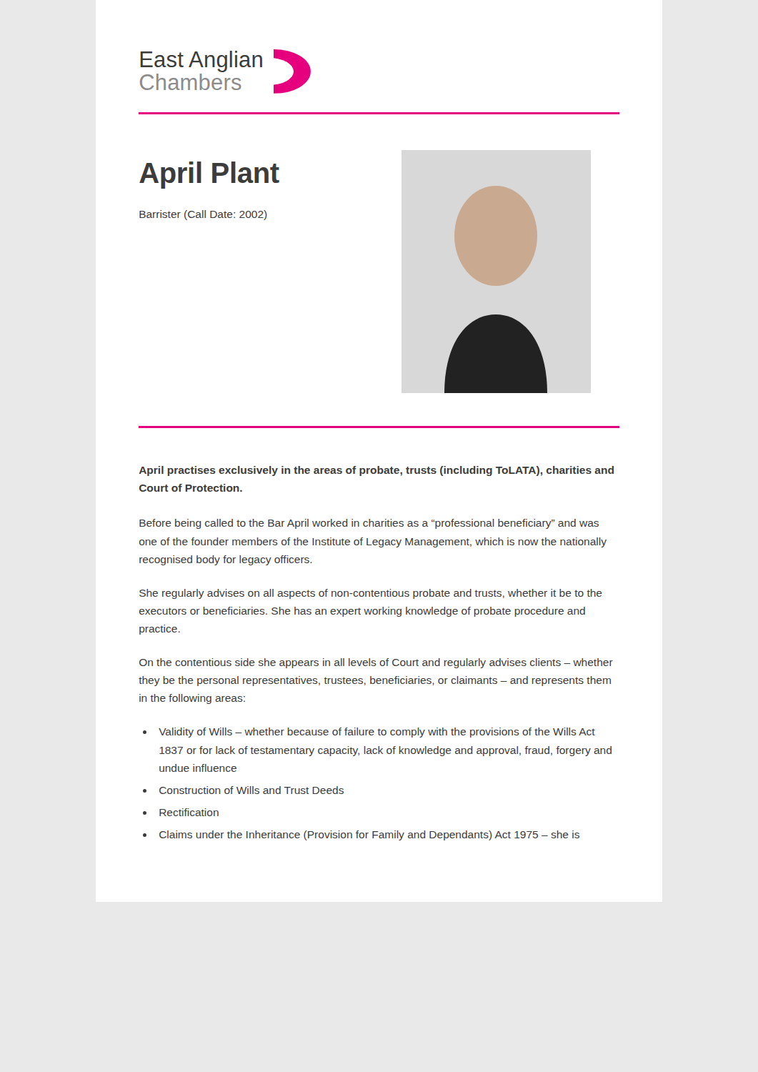East Anglian Chambers
April Plant
Barrister (Call Date: 2002)
April practises exclusively in the areas of probate, trusts (including ToLATA), charities and Court of Protection.
Before being called to the Bar April worked in charities as a “professional beneficiary” and was one of the founder members of the Institute of Legacy Management, which is now the nationally recognised body for legacy officers.
She regularly advises on all aspects of non-contentious probate and trusts, whether it be to the executors or beneficiaries. She has an expert working knowledge of probate procedure and practice.
On the contentious side she appears in all levels of Court and regularly advises clients – whether they be the personal representatives, trustees, beneficiaries, or claimants – and represents them in the following areas:
Validity of Wills – whether because of failure to comply with the provisions of the Wills Act 1837 or for lack of testamentary capacity, lack of knowledge and approval, fraud, forgery and undue influence
Construction of Wills and Trust Deeds
Rectification
Claims under the Inheritance (Provision for Family and Dependants) Act 1975 – she is